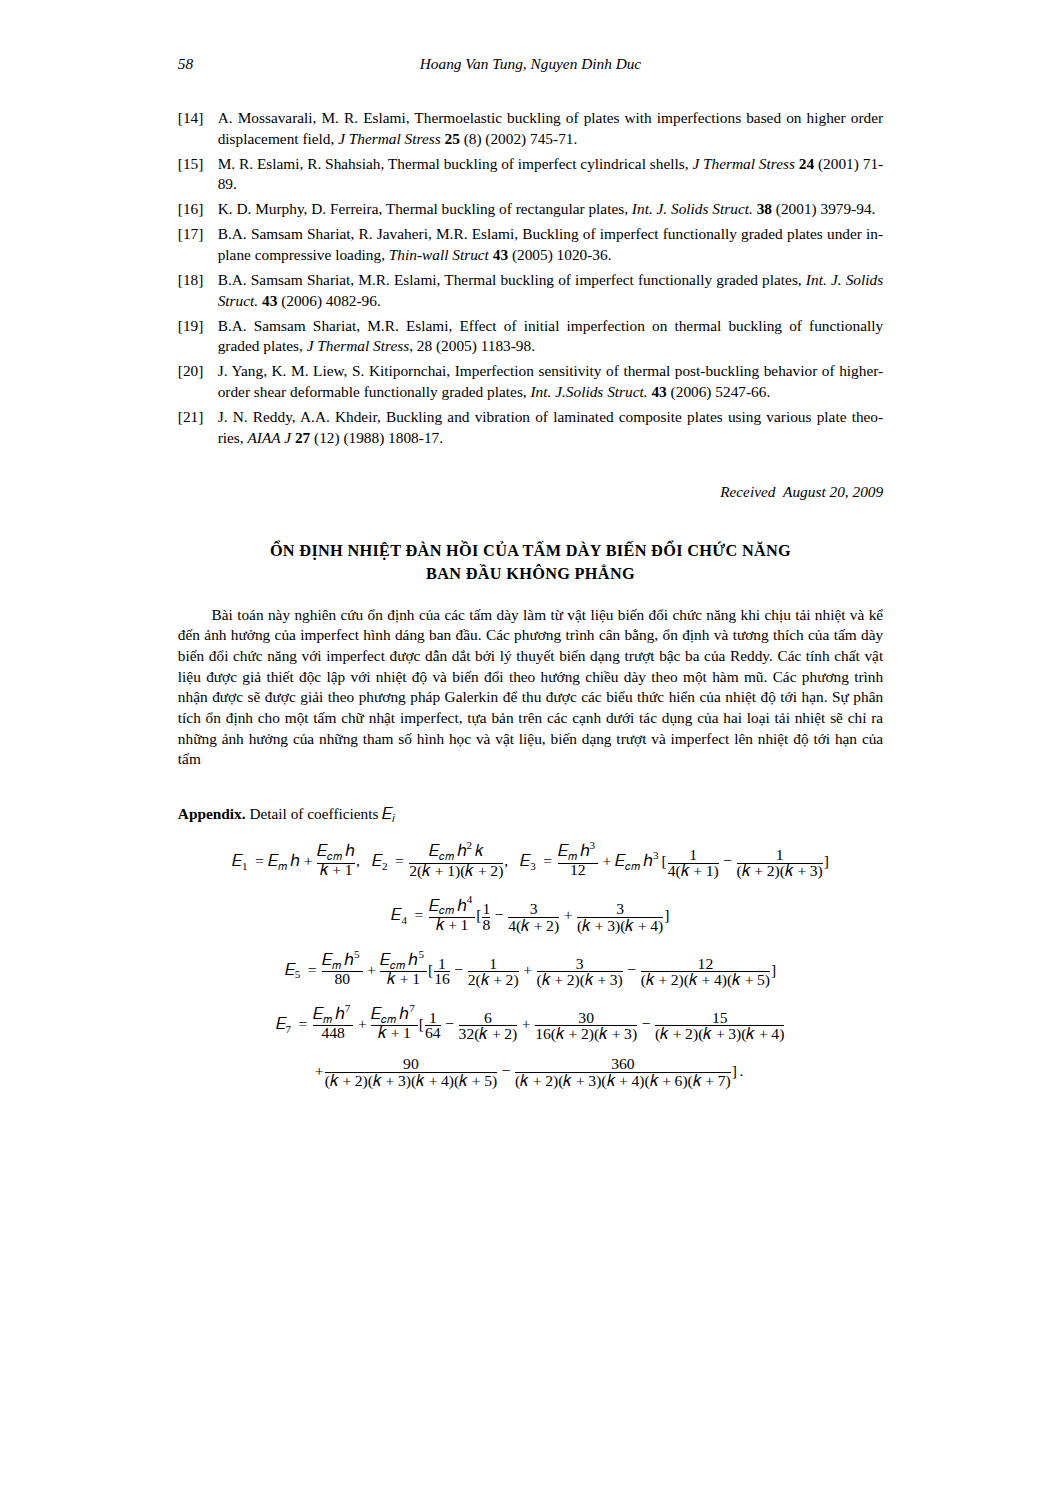58 Hoang Van Tung, Nguyen Dinh Duc
[14] A. Mossavarali, M. R. Eslami, Thermoelastic buckling of plates with imperfections based on higher order displacement field, J Thermal Stress 25 (8) (2002) 745-71.
[15] M. R. Eslami, R. Shahsiah, Thermal buckling of imperfect cylindrical shells, J Thermal Stress 24 (2001) 71-89.
[16] K. D. Murphy, D. Ferreira, Thermal buckling of rectangular plates, Int. J. Solids Struct. 38 (2001) 3979-94.
[17] B.A. Samsam Shariat, R. Javaheri, M.R. Eslami, Buckling of imperfect functionally graded plates under in-plane compressive loading, Thin-wall Struct 43 (2005) 1020-36.
[18] B.A. Samsam Shariat, M.R. Eslami, Thermal buckling of imperfect functionally graded plates, Int. J. Solids Struct. 43 (2006) 4082-96.
[19] B.A. Samsam Shariat, M.R. Eslami, Effect of initial imperfection on thermal buckling of functionally graded plates, J Thermal Stress, 28 (2005) 1183-98.
[20] J. Yang, K. M. Liew, S. Kitipornchai, Imperfection sensitivity of thermal post-buckling behavior of higher-order shear deformable functionally graded plates, Int. J.Solids Struct. 43 (2006) 5247-66.
[21] J. N. Reddy, A.A. Khdeir, Buckling and vibration of laminated composite plates using various plate theories, AIAA J 27 (12) (1988) 1808-17.
Received August 20, 2009
Ổn định nhiệt đàn hồi của tấm dày biến đổi chức năng
ban đầu không phẳng
Bài toán này nghiên cứu ổn định của các tấm dày làm từ vật liệu biến đổi chức năng khi chịu tải nhiệt và kể đến ảnh hưởng của imperfect hình dáng ban đầu. Các phương trình cân bằng, ổn định và tương thích của tấm dày biến đổi chức năng với imperfect được dẫn dắt bởi lý thuyết biến dạng trượt bậc ba của Reddy. Các tính chất vật liệu được giả thiết độc lập với nhiệt độ và biến đổi theo hướng chiều dày theo một hàm mũ. Các phương trình nhận được sẽ được giải theo phương pháp Galerkin để thu được các biểu thức hiển của nhiệt độ tới hạn. Sự phân tích ổn định cho một tấm chữ nhật imperfect, tựa bản trên các cạnh dưới tác dụng của hai loại tải nhiệt sẽ chỉ ra những ảnh hưởng của những tham số hình học và vật liệu, biến dạng trượt và imperfect lên nhiệt độ tới hạn của tấm
Appendix. Detail of coefficients Ei
E1= Emh+ Ecmhk+1 , E2= Ecmh2k2(k+1)(k+2) , E3= Emh312 + Ecmh3 [ 14(k+1) − 1(k+2)(k+3) ]
E4= Ecmh4k+1 [ 18 − 34(k+2) + 3(k+3)(k+4) ]
E5= Emh580 + Ecmh5k+1 [ 116 − 12(k+2) + 3(k+2)(k+3) − 12(k+2)(k+4)(k+5) ]
E7= Emh7448 + Ecmh7k+1 [ 164 − 632(k+2) + 3016(k+2)(k+3) − 15(k+2)(k+3)(k+4)
+ 90(k+2)(k+3)(k+4)(k+5) − 360(k+2)(k+3)(k+4)(k+6)(k+7) ].